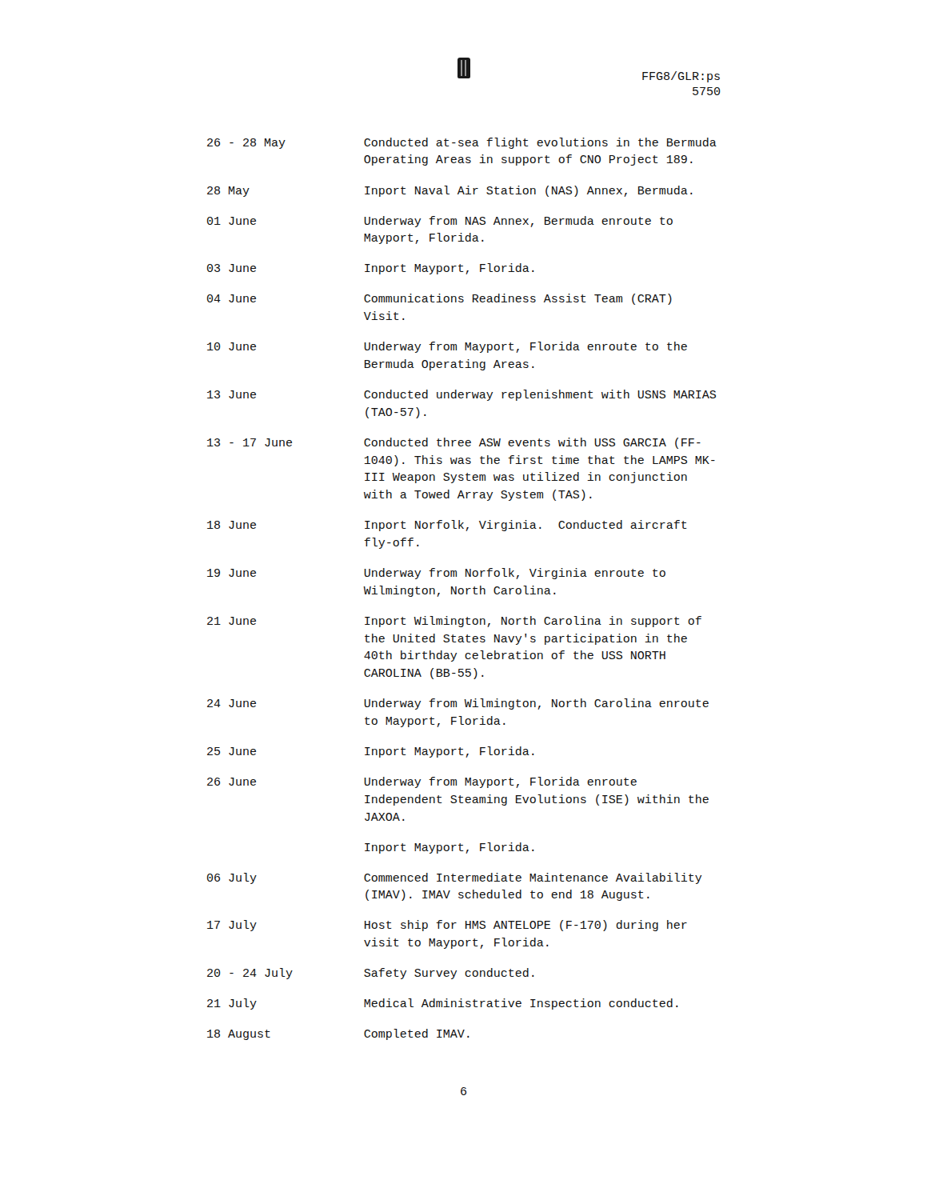FFG8/GLR:ps 5750
| 26 - 28 May | Conducted at-sea flight evolutions in the Bermuda Operating Areas in support of CNO Project 189. |
| 28 May | Inport Naval Air Station (NAS) Annex, Bermuda. |
| 01 June | Underway from NAS Annex, Bermuda enroute to Mayport, Florida. |
| 03 June | Inport Mayport, Florida. |
| 04 June | Communications Readiness Assist Team (CRAT) Visit. |
| 10 June | Underway from Mayport, Florida enroute to the Bermuda Operating Areas. |
| 13 June | Conducted underway replenishment with USNS MARIAS (TAO-57). |
| 13 - 17 June | Conducted three ASW events with USS GARCIA (FF-1040). This was the first time that the LAMPS MK-III Weapon System was utilized in conjunction with a Towed Array System (TAS). |
| 18 June | Inport Norfolk, Virginia. Conducted aircraft fly-off. |
| 19 June | Underway from Norfolk, Virginia enroute to Wilmington, North Carolina. |
| 21 June | Inport Wilmington, North Carolina in support of the United States Navy's participation in the 40th birthday celebration of the USS NORTH CAROLINA (BB-55). |
| 24 June | Underway from Wilmington, North Carolina enroute to Mayport, Florida. |
| 25 June | Inport Mayport, Florida. |
| 26 June | Underway from Mayport, Florida enroute Independent Steaming Evolutions (ISE) within the JAXOA. Inport Mayport, Florida. |
| 06 July | Commenced Intermediate Maintenance Availability (IMAV). IMAV scheduled to end 18 August. |
| 17 July | Host ship for HMS ANTELOPE (F-170) during her visit to Mayport, Florida. |
| 20 - 24 July | Safety Survey conducted. |
| 21 July | Medical Administrative Inspection conducted. |
| 18 August | Completed IMAV. |
6